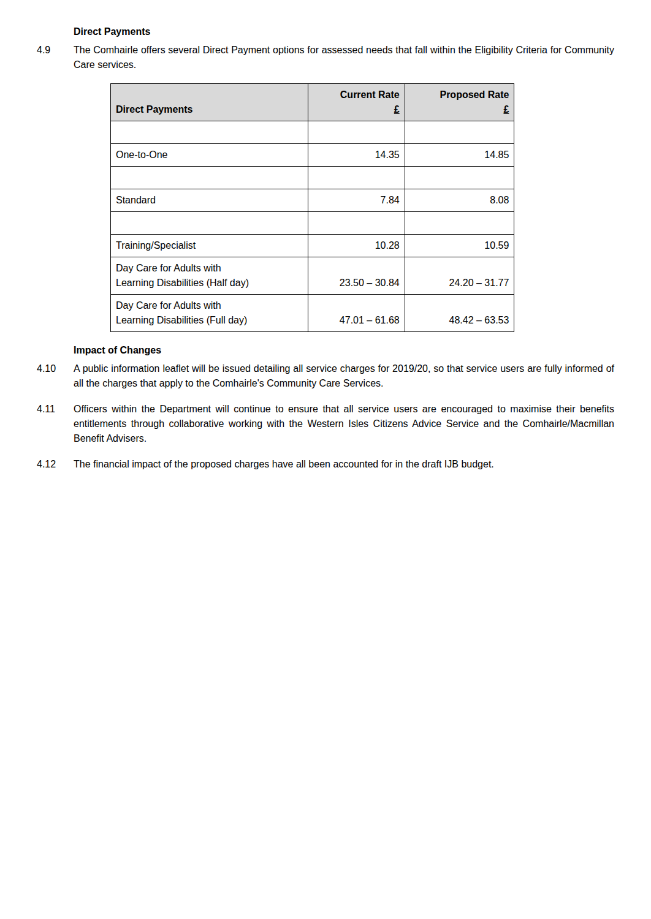Direct Payments
4.9
The Comhairle offers several Direct Payment options for assessed needs that fall within the Eligibility Criteria for Community Care services.
| Direct Payments | Current Rate £ | Proposed Rate £ |
| --- | --- | --- |
| One-to-One | 14.35 | 14.85 |
| Standard | 7.84 | 8.08 |
| Training/Specialist | 10.28 | 10.59 |
| Day Care for Adults with Learning Disabilities (Half day) | 23.50 – 30.84 | 24.20 – 31.77 |
| Day Care for Adults with Learning Disabilities (Full day) | 47.01 – 61.68 | 48.42 – 63.53 |
Impact of Changes
4.10
A public information leaflet will be issued detailing all service charges for 2019/20, so that service users are fully informed of all the charges that apply to the Comhairle's Community Care Services.
4.11
Officers within the Department will continue to ensure that all service users are encouraged to maximise their benefits entitlements through collaborative working with the Western Isles Citizens Advice Service and the Comhairle/Macmillan Benefit Advisers.
4.12
The financial impact of the proposed charges have all been accounted for in the draft IJB budget.